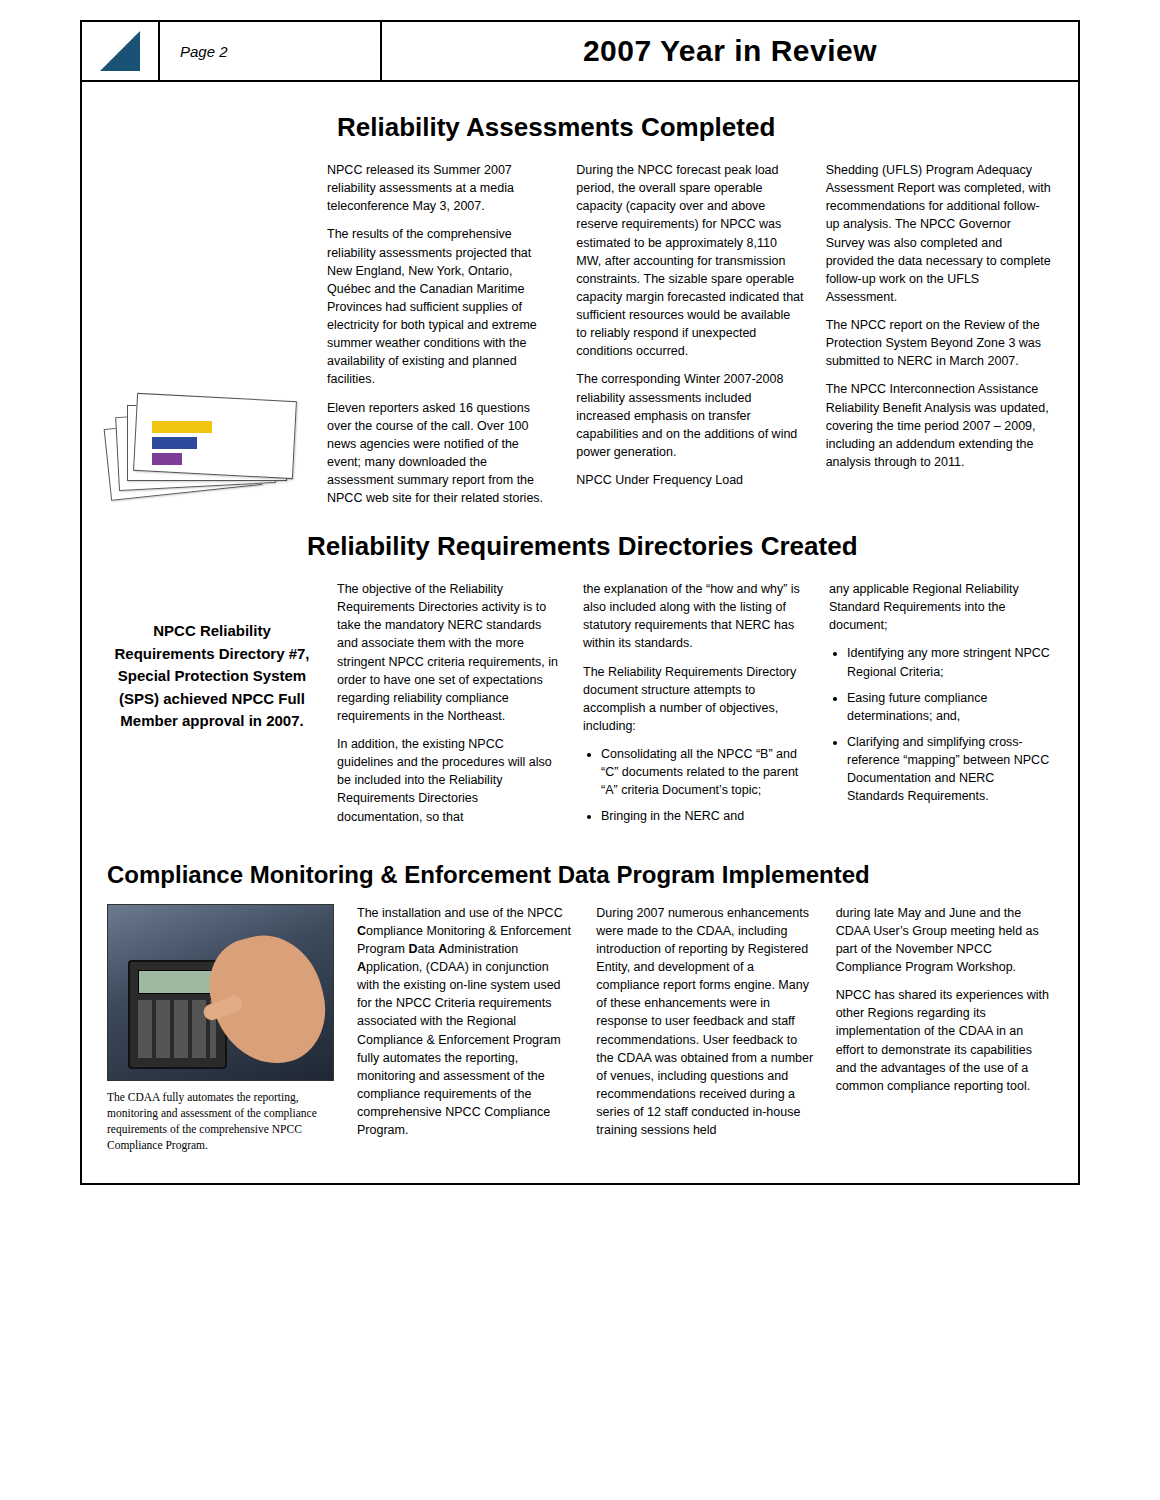Page 2
2007 Year in Review
Reliability Assessments Completed
NPCC released its Summer 2007 reliability assessments at a media teleconference May 3, 2007.
The results of the comprehensive reliability assessments projected that New England, New York, Ontario, Québec and the Canadian Maritime Provinces had sufficient supplies of electricity for both typical and extreme summer weather conditions with the availability of existing and planned facilities.
Eleven reporters asked 16 questions over the course of the call. Over 100 news agencies were notified of the event; many downloaded the assessment summary report from the NPCC web site for their related stories.
During the NPCC forecast peak load period, the overall spare operable capacity (capacity over and above reserve requirements) for NPCC was estimated to be approximately 8,110 MW, after accounting for transmission constraints. The sizable spare operable capacity margin forecasted indicated that sufficient resources would be available to reliably respond if unexpected conditions occurred.
The corresponding Winter 2007-2008 reliability assessments included increased emphasis on transfer capabilities and on the additions of wind power generation.
NPCC Under Frequency Load
Shedding (UFLS) Program Adequacy Assessment Report was completed, with recommendations for additional follow-up analysis. The NPCC Governor Survey was also completed and provided the data necessary to complete follow-up work on the UFLS Assessment.
The NPCC report on the Review of the Protection System Beyond Zone 3 was submitted to NERC in March 2007.
The NPCC Interconnection Assistance Reliability Benefit Analysis was updated, covering the time period 2007 – 2009, including an addendum extending the analysis through to 2011.
Reliability Requirements Directories Created
NPCC Reliability Requirements Directory #7, Special Protection System (SPS) achieved NPCC Full Member approval in 2007.
The objective of the Reliability Requirements Directories activity is to take the mandatory NERC standards and associate them with the more stringent NPCC criteria requirements, in order to have one set of expectations regarding reliability compliance requirements in the Northeast.
In addition, the existing NPCC guidelines and the procedures will also be included into the Reliability Requirements Directories documentation, so that
the explanation of the “how and why” is also included along with the listing of statutory requirements that NERC has within its standards.
The Reliability Requirements Directory document structure attempts to accomplish a number of objectives, including:
Consolidating all the NPCC “B” and “C” documents related to the parent “A” criteria Document’s topic;
Bringing in the NERC and
any applicable Regional Reliability Standard Requirements into the document;
Identifying any more stringent NPCC Regional Criteria;
Easing future compliance determinations; and,
Clarifying and simplifying cross-reference “mapping” between NPCC Documentation and NERC Standards Requirements.
Compliance Monitoring & Enforcement Data Program Implemented
The CDAA fully automates the reporting, monitoring and assessment of the compliance requirements of the comprehensive NPCC Compliance Program.
The installation and use of the NPCC Compliance Monitoring & Enforcement Program Data Administration Application, (CDAA) in conjunction with the existing on-line system used for the NPCC Criteria requirements associated with the Regional Compliance & Enforcement Program fully automates the reporting, monitoring and assessment of the compliance requirements of the comprehensive NPCC Compliance Program.
During 2007 numerous enhancements were made to the CDAA, including introduction of reporting by Registered Entity, and development of a compliance report forms engine. Many of these enhancements were in response to user feedback and staff recommendations. User feedback to the CDAA was obtained from a number of venues, including questions and recommendations received during a series of 12 staff conducted in-house training sessions held
during late May and June and the CDAA User’s Group meeting held as part of the November NPCC Compliance Program Workshop.
NPCC has shared its experiences with other Regions regarding its implementation of the CDAA in an effort to demonstrate its capabilities and the advantages of the use of a common compliance reporting tool.